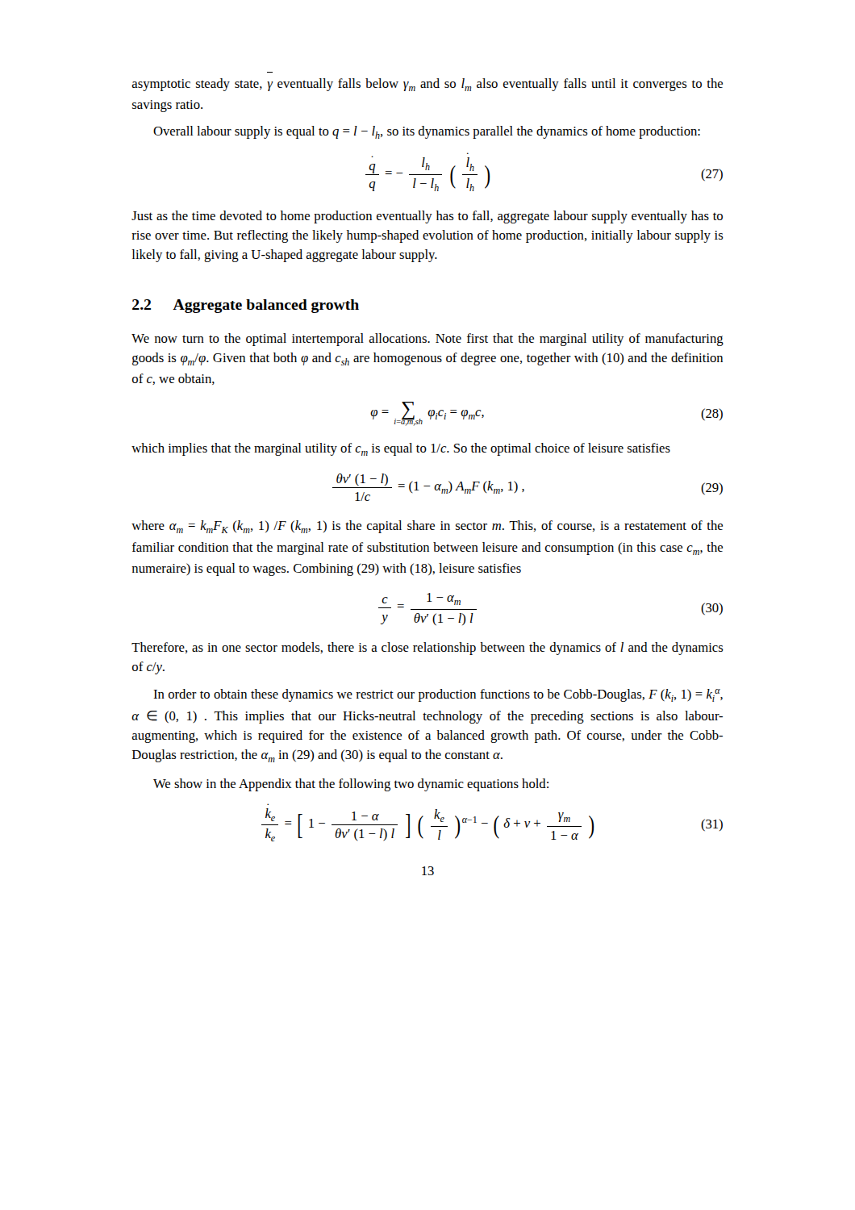asymptotic steady state, γ eventually falls below γm and so lm also eventually falls until it converges to the savings ratio.
Overall labour supply is equal to q = l − lh, so its dynamics parallel the dynamics of home production:
·q q = − lh l − lh ( ·l h lh )
(27)
Just as the time devoted to home production eventually has to fall, aggregate labour supply eventually has to rise over time. But reflecting the likely hump-shaped evolution of home production, initially labour supply is likely to fall, giving a U-shaped aggregate labour supply.
2.2 Aggregate balanced growth
We now turn to the optimal intertemporal allocations. Note first that the marginal utility of manufacturing goods is φm/φ. Given that both φ and csh are homogenous of degree one, together with (10) and the definition of c, we obtain,
φ = ∑i=a,m,sh φici = φmc,
(28)
which implies that the marginal utility of cm is equal to 1/c. So the optimal choice of leisure satisfies
θv′ (1 − l) 1/c = (1 − αm) AmF (km, 1) ,
(29)
where αm = kmFK (km, 1) /F (km, 1) is the capital share in sector m. This, of course, is a restatement of the familiar condition that the marginal rate of substitution between leisure and consumption (in this case cm, the numeraire) is equal to wages. Combining (29) with (18), leisure satisfies
cy = 1 − αm θv′ (1 − l) l
(30)
Therefore, as in one sector models, there is a close relationship between the dynamics of l and the dynamics of c/y.
In order to obtain these dynamics we restrict our production functions to be Cobb-Douglas, F (ki, 1) = kiα, α ∈ (0, 1) . This implies that our Hicks-neutral technology of the preceding sections is also labour-augmenting, which is required for the existence of a balanced growth path. Of course, under the Cobb-Douglas restriction, the αm in (29) and (30) is equal to the constant α.
We show in the Appendix that the following two dynamic equations hold:
·k e ke = [ 1 − 1 − α θv′ (1 − l) l ] ( ke l ) α−1 − ( δ + ν + γm 1 − α )
(31)
13